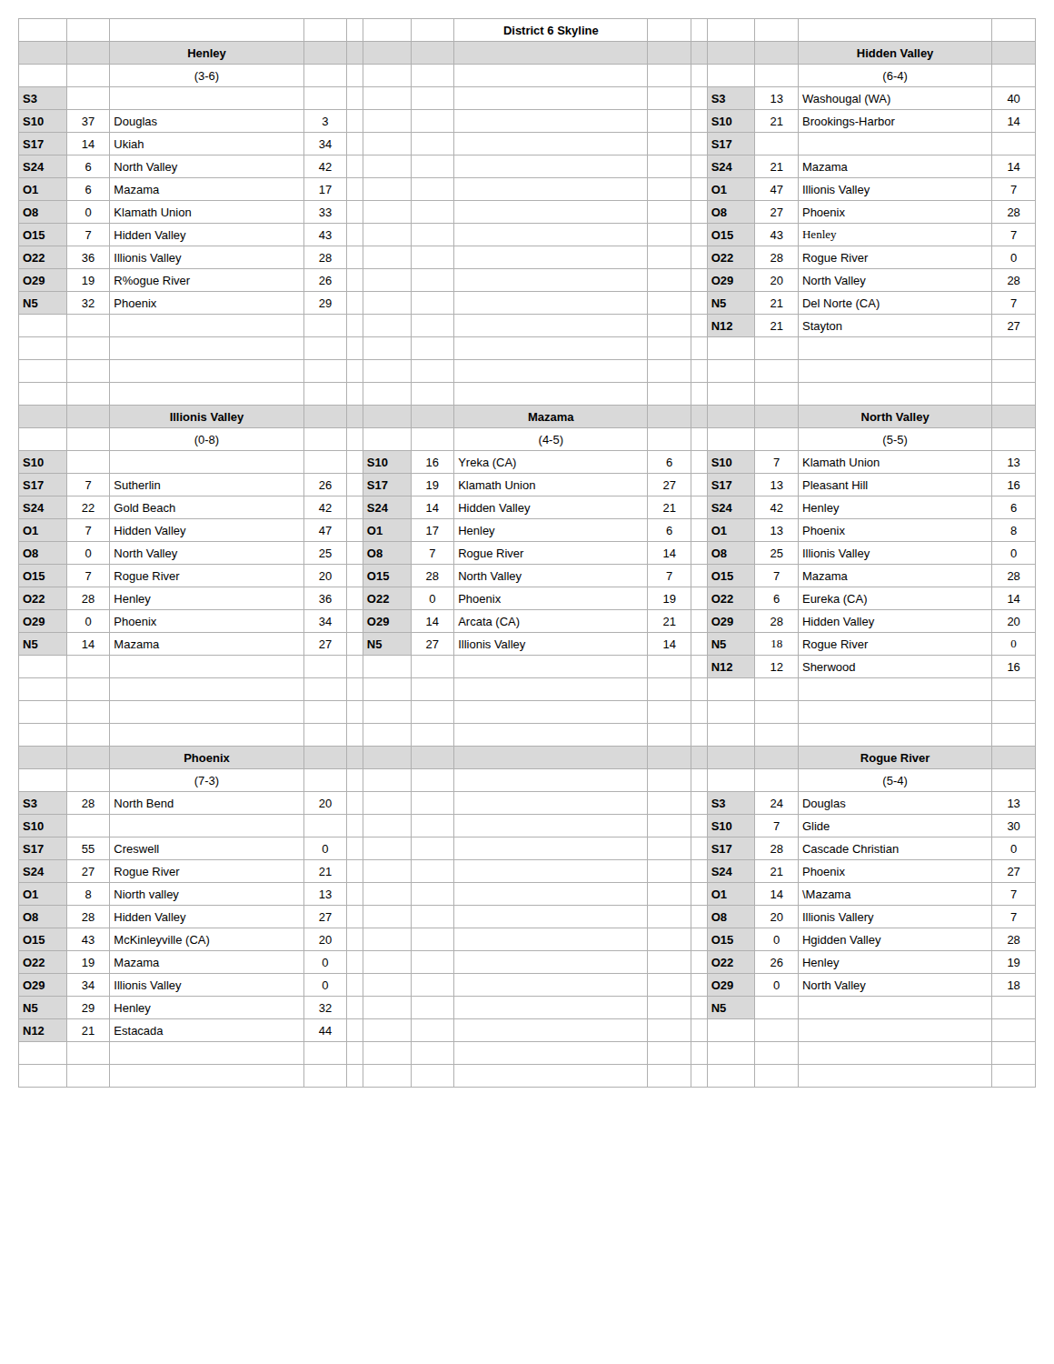| | | | | | | | District 6 Skyline | | | | | | |
| | | Henley | | | | | | | | | | Hidden Valley | |
| | | (3-6) | | | | | | | | | | (6-4) | |
| S3 | | | | | | | | | | S3 | 13 | Washougal (WA) | 40 |
| S10 | 37 | Douglas | 3 | | | | | | | S10 | 21 | Brookings-Harbor | 14 |
| S17 | 14 | Ukiah | 34 | | | | | | | S17 | | | |
| S24 | 6 | North Valley | 42 | | | | | | | S24 | 21 | Mazama | 14 |
| O1 | 6 | Mazama | 17 | | | | | | | O1 | 47 | Illionis Valley | 7 |
| O8 | 0 | Klamath Union | 33 | | | | | | | O8 | 27 | Phoenix | 28 |
| O15 | 7 | Hidden Valley | 43 | | | | | | | O15 | 43 | Henley | 7 |
| O22 | 36 | Illionis Valley | 28 | | | | | | | O22 | 28 | Rogue River | 0 |
| O29 | 19 | R%ogue River | 26 | | | | | | | O29 | 20 | North Valley | 28 |
| N5 | 32 | Phoenix | 29 | | | | | | | N5 | 21 | Del Norte (CA) | 7 |
| | | | | | | | | | | N12 | 21 | Stayton | 27 |
| | | Illionis Valley | | | | | Mazama | | | | | North Valley | |
| | | (0-8) | | | | | (4-5) | | | | | (5-5) | |
| S10 | | | | | S10 | 16 | Yreka (CA) | 6 | | S10 | 7 | Klamath Union | 13 |
| S17 | 7 | Sutherlin | 26 | | S17 | 19 | Klamath Union | 27 | | S17 | 13 | Pleasant Hill | 16 |
| S24 | 22 | Gold Beach | 42 | | S24 | 14 | Hidden Valley | 21 | | S24 | 42 | Henley | 6 |
| O1 | 7 | Hidden Valley | 47 | | O1 | 17 | Henley | 6 | | O1 | 13 | Phoenix | 8 |
| O8 | 0 | North Valley | 25 | | O8 | 7 | Rogue River | 14 | | O8 | 25 | Illionis Valley | 0 |
| O15 | 7 | Rogue River | 20 | | O15 | 28 | North Valley | 7 | | O15 | 7 | Mazama | 28 |
| O22 | 28 | Henley | 36 | | O22 | 0 | Phoenix | 19 | | O22 | 6 | Eureka (CA) | 14 |
| O29 | 0 | Phoenix | 34 | | O29 | 14 | Arcata (CA) | 21 | | O29 | 28 | Hidden Valley | 20 |
| N5 | 14 | Mazama | 27 | | N5 | 27 | Illionis Valley | 14 | | N5 | 18 | Rogue River | 0 |
| | | | | | | | | | | N12 | 12 | Sherwood | 16 |
| | | Phoenix | | | | | | | | | | Rogue River | |
| | | (7-3) | | | | | | | | | | (5-4) | |
| S3 | 28 | North Bend | 20 | | | | | | | S3 | 24 | Douglas | 13 |
| S10 | | | | | | | | | | S10 | 7 | Glide | 30 |
| S17 | 55 | Creswell | 0 | | | | | | | S17 | 28 | Cascade Christian | 0 |
| S24 | 27 | Rogue River | 21 | | | | | | | S24 | 21 | Phoenix | 27 |
| O1 | 8 | Niorth valley | 13 | | | | | | | O1 | 14 | \Mazama | 7 |
| O8 | 28 | Hidden Valley | 27 | | | | | | | O8 | 20 | Illionis Vallery | 7 |
| O15 | 43 | McKinleyville (CA) | 20 | | | | | | | O15 | 0 | Hgidden Valley | 28 |
| O22 | 19 | Mazama | 0 | | | | | | | O22 | 26 | Henley | 19 |
| O29 | 34 | Illionis Valley | 0 | | | | | | | O29 | 0 | North Valley | 18 |
| N5 | 29 | Henley | 32 | | | | | | | N5 | | | |
| N12 | 21 | Estacada | 44 | | | | | | | | | | |